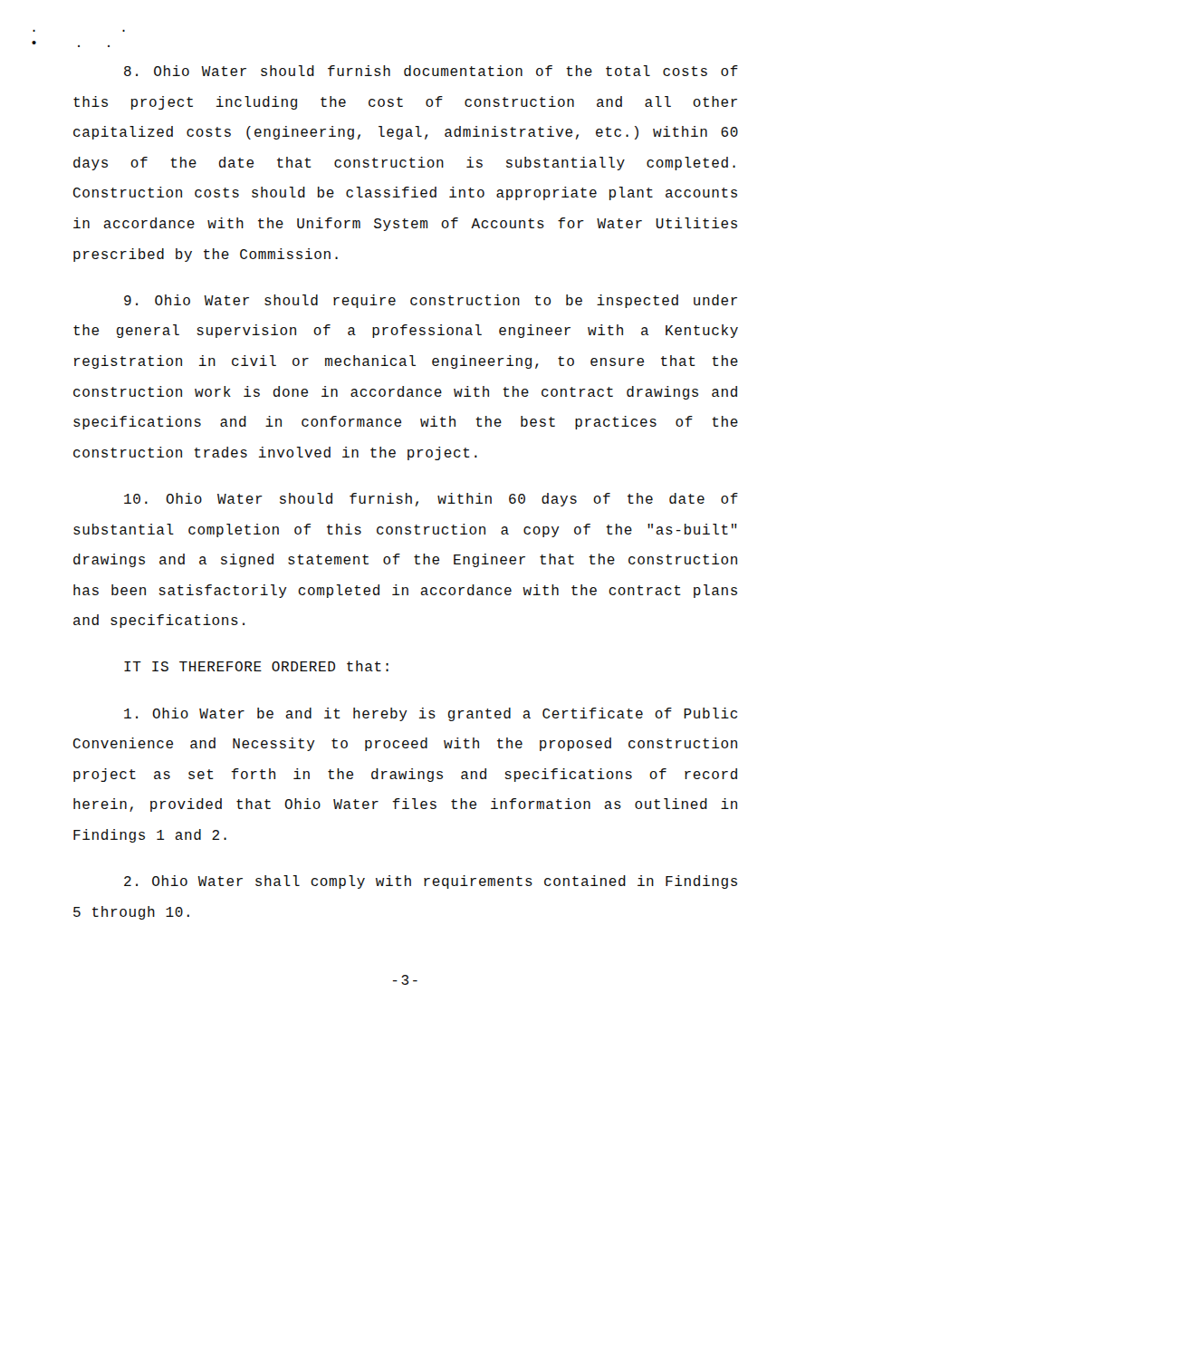. .
• . .
8. Ohio Water should furnish documentation of the total costs of this project including the cost of construction and all other capitalized costs (engineering, legal, administrative, etc.) within 60 days of the date that construction is substantially completed. Construction costs should be classified into appropriate plant accounts in accordance with the Uniform System of Accounts for Water Utilities prescribed by the Commission.
9. Ohio Water should require construction to be inspected under the general supervision of a professional engineer with a Kentucky registration in civil or mechanical engineering, to ensure that the construction work is done in accordance with the contract drawings and specifications and in conformance with the best practices of the construction trades involved in the project.
10. Ohio Water should furnish, within 60 days of the date of substantial completion of this construction a copy of the "as-built" drawings and a signed statement of the Engineer that the construction has been satisfactorily completed in accordance with the contract plans and specifications.
IT IS THEREFORE ORDERED that:
1. Ohio Water be and it hereby is granted a Certificate of Public Convenience and Necessity to proceed with the proposed construction project as set forth in the drawings and specifications of record herein, provided that Ohio Water files the information as outlined in Findings 1 and 2.
2. Ohio Water shall comply with requirements contained in Findings 5 through 10.
-3-